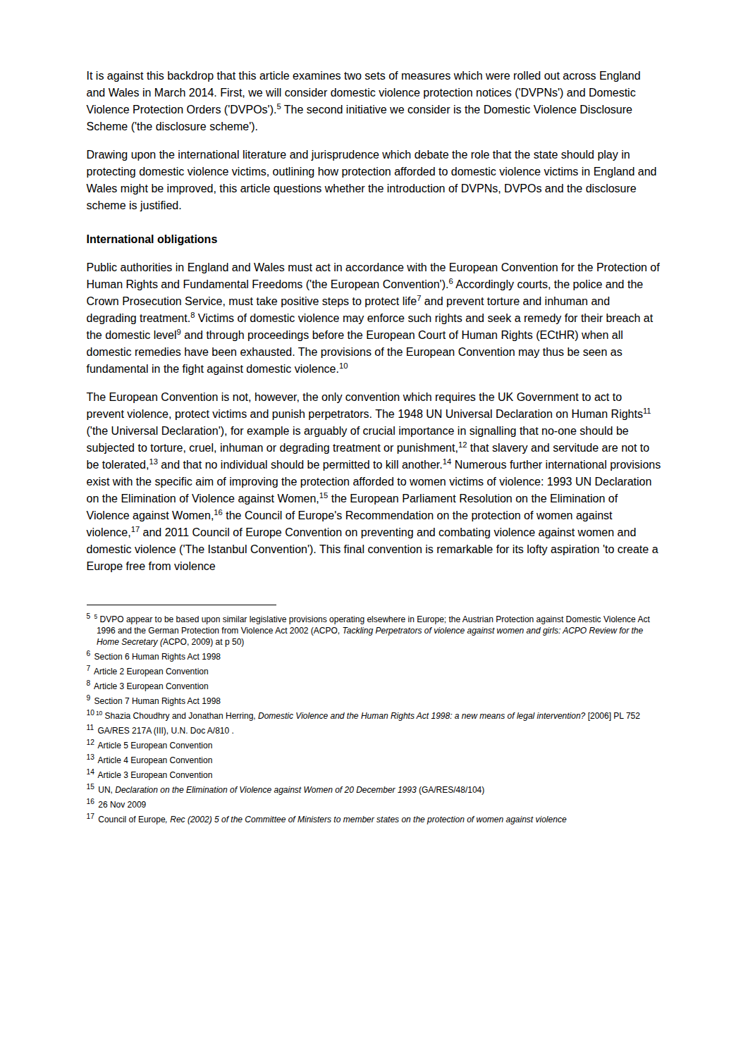It is against this backdrop that this article examines two sets of measures which were rolled out across England and Wales in March 2014. First, we will consider domestic violence protection notices ('DVPNs') and Domestic Violence Protection Orders ('DVPOs').5 The second initiative we consider is the Domestic Violence Disclosure Scheme ('the disclosure scheme').
Drawing upon the international literature and jurisprudence which debate the role that the state should play in protecting domestic violence victims, outlining how protection afforded to domestic violence victims in England and Wales might be improved, this article questions whether the introduction of DVPNs, DVPOs and the disclosure scheme is justified.
International obligations
Public authorities in England and Wales must act in accordance with the European Convention for the Protection of Human Rights and Fundamental Freedoms ('the European Convention').6 Accordingly courts, the police and the Crown Prosecution Service, must take positive steps to protect life7 and prevent torture and inhuman and degrading treatment.8 Victims of domestic violence may enforce such rights and seek a remedy for their breach at the domestic level9 and through proceedings before the European Court of Human Rights (ECtHR) when all domestic remedies have been exhausted. The provisions of the European Convention may thus be seen as fundamental in the fight against domestic violence.10
The European Convention is not, however, the only convention which requires the UK Government to act to prevent violence, protect victims and punish perpetrators. The 1948 UN Universal Declaration on Human Rights11 ('the Universal Declaration'), for example is arguably of crucial importance in signalling that no-one should be subjected to torture, cruel, inhuman or degrading treatment or punishment,12 that slavery and servitude are not to be tolerated,13 and that no individual should be permitted to kill another.14 Numerous further international provisions exist with the specific aim of improving the protection afforded to women victims of violence: 1993 UN Declaration on the Elimination of Violence against Women,15 the European Parliament Resolution on the Elimination of Violence against Women,16 the Council of Europe's Recommendation on the protection of women against violence,17 and 2011 Council of Europe Convention on preventing and combating violence against women and domestic violence ('The Istanbul Convention'). This final convention is remarkable for its lofty aspiration 'to create a Europe free from violence
5 5 DVPO appear to be based upon similar legislative provisions operating elsewhere in Europe; the Austrian Protection against Domestic Violence Act 1996 and the German Protection from Violence Act 2002 (ACPO, Tackling Perpetrators of violence against women and girls: ACPO Review for the Home Secretary (ACPO, 2009) at p 50)
6 Section 6 Human Rights Act 1998
7 Article 2 European Convention
8 Article 3 European Convention
9 Section 7 Human Rights Act 1998
1010 Shazia Choudhry and Jonathan Herring, Domestic Violence and the Human Rights Act 1998: a new means of legal intervention? [2006] PL 752
11 GA/RES 217A (III), U.N. Doc A/810 .
12 Article 5 European Convention
13 Article 4 European Convention
14 Article 3 European Convention
15 UN, Declaration on the Elimination of Violence against Women of 20 December 1993 (GA/RES/48/104)
16 26 Nov 2009
17 Council of Europe, Rec (2002) 5 of the Committee of Ministers to member states on the protection of women against violence